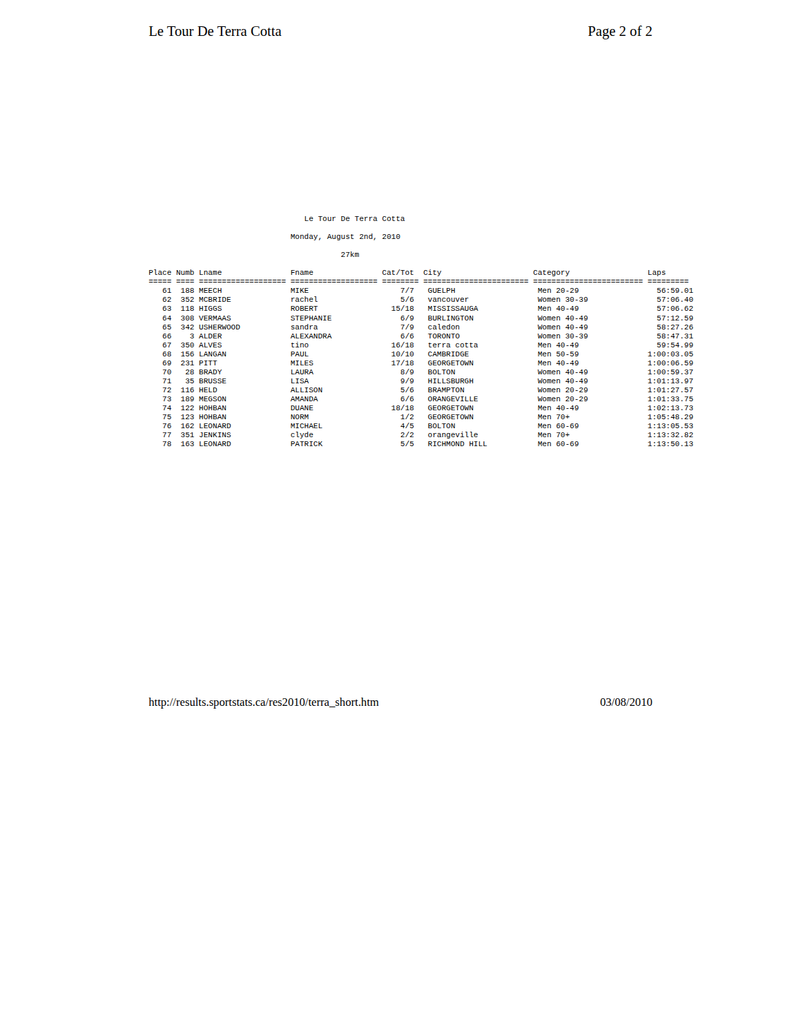Le Tour De Terra Cotta
Page 2 of 2
                                  Le Tour De Terra Cotta

                               Monday, August 2nd, 2010

                                          27km

Place Numb Lname               Fname               Cat/Tot  City                    Category                 Laps
===== ==== =================== =================== ======== ======================= ======================== =========
   61  188 MEECH               MIKE                    7/7   GUELPH                  Men 20-29                 56:59.01
   62  352 MCBRIDE             rachel                  5/6   vancouver               Women 30-39               57:06.40
   63  118 HIGGS               ROBERT                15/18   MISSISSAUGA             Men 40-49                 57:06.62
   64  308 VERMAAS             STEPHANIE               6/9   BURLINGTON              Women 40-49               57:12.59
   65  342 USHERWOOD           sandra                  7/9   caledon                 Women 40-49               58:27.26
   66    3 ALDER               ALEXANDRA               6/6   TORONTO                 Women 30-39               58:47.31
   67  350 ALVES               tino                  16/18   terra cotta             Men 40-49                 59:54.99
   68  156 LANGAN              PAUL                  10/10   CAMBRIDGE               Men 50-59               1:00:03.05
   69  231 PITT                MILES                 17/18   GEORGETOWN              Men 40-49               1:00:06.59
   70   28 BRADY               LAURA                   8/9   BOLTON                  Women 40-49             1:00:59.37
   71   35 BRUSSE              LISA                    9/9   HILLSBURGH              Women 40-49             1:01:13.97
   72  116 HELD                ALLISON                 5/6   BRAMPTON                Women 20-29             1:01:27.57
   73  189 MEGSON              AMANDA                  6/6   ORANGEVILLE             Women 20-29             1:01:33.75
   74  122 HOHBAN              DUANE                 18/18   GEORGETOWN              Men 40-49               1:02:13.73
   75  123 HOHBAN              NORM                    1/2   GEORGETOWN              Men 70+                 1:05:48.29
   76  162 LEONARD             MICHAEL                 4/5   BOLTON                  Men 60-69               1:13:05.53
   77  351 JENKINS             clyde                   2/2   orangeville             Men 70+                 1:13:32.82
   78  163 LEONARD             PATRICK                 5/5   RICHMOND HILL           Men 60-69               1:13:50.13
http://results.sportstats.ca/res2010/terra_short.htm
03/08/2010